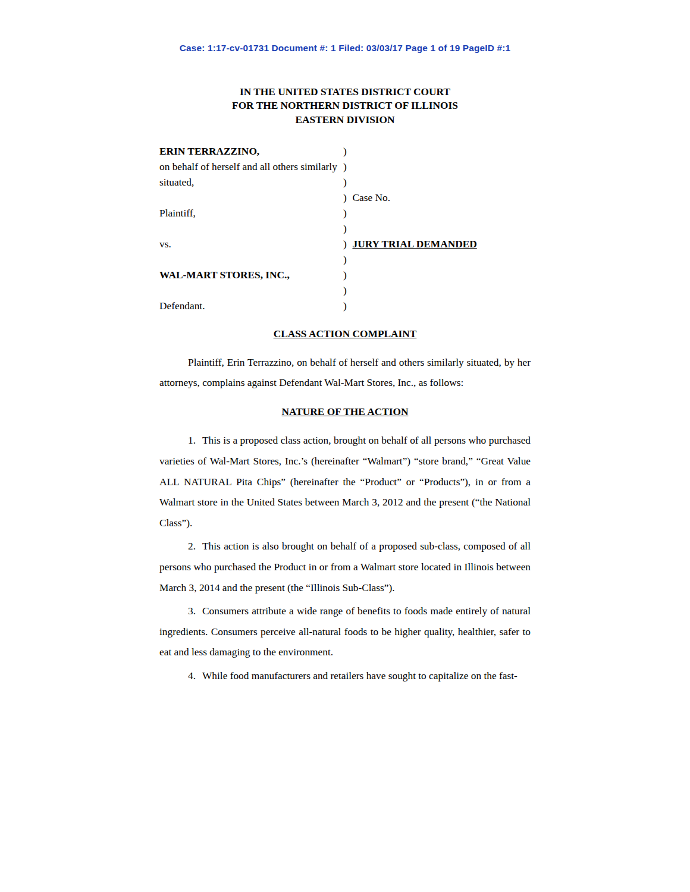Case: 1:17-cv-01731 Document #: 1 Filed: 03/03/17 Page 1 of 19 PageID #:1
IN THE UNITED STATES DISTRICT COURT
FOR THE NORTHERN DISTRICT OF ILLINOIS
EASTERN DIVISION
| ERIN TERRAZZINO, | ) | |
| on behalf of herself and all others similarly | ) | |
| situated, | ) | |
| | ) | Case No. |
| Plaintiff, | ) | |
| | ) | |
| vs. | ) | JURY TRIAL DEMANDED |
| | ) | |
| WAL-MART STORES, INC., | ) | |
| | ) | |
| Defendant. | ) | |
CLASS ACTION COMPLAINT
Plaintiff, Erin Terrazzino, on behalf of herself and others similarly situated, by her attorneys, complains against Defendant Wal-Mart Stores, Inc., as follows:
NATURE OF THE ACTION
1. This is a proposed class action, brought on behalf of all persons who purchased varieties of Wal-Mart Stores, Inc.’s (hereinafter “Walmart”) “store brand,” “Great Value ALL NATURAL Pita Chips” (hereinafter the “Product” or “Products”), in or from a Walmart store in the United States between March 3, 2012 and the present (“the National Class”).
2. This action is also brought on behalf of a proposed sub-class, composed of all persons who purchased the Product in or from a Walmart store located in Illinois between March 3, 2014 and the present (the “Illinois Sub-Class”).
3. Consumers attribute a wide range of benefits to foods made entirely of natural ingredients. Consumers perceive all-natural foods to be higher quality, healthier, safer to eat and less damaging to the environment.
4. While food manufacturers and retailers have sought to capitalize on the fast-